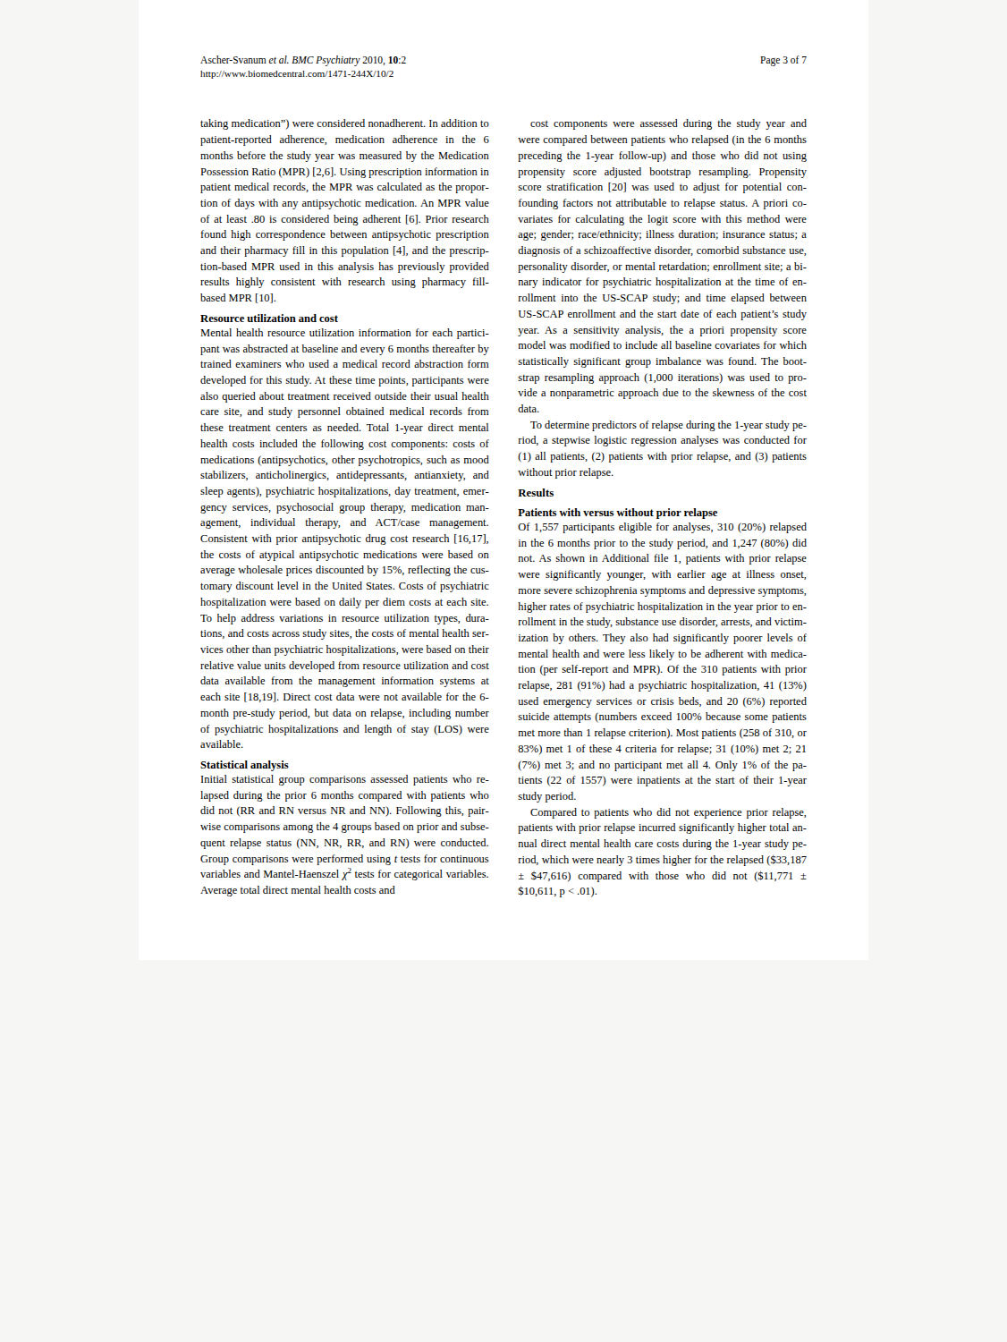Ascher-Svanum et al. BMC Psychiatry 2010, 10:2
http://www.biomedcentral.com/1471-244X/10/2
Page 3 of 7
taking medication”) were considered nonadherent. In addition to patient-reported adherence, medication adherence in the 6 months before the study year was measured by the Medication Possession Ratio (MPR) [2,6]. Using prescription information in patient medical records, the MPR was calculated as the proportion of days with any antipsychotic medication. An MPR value of at least .80 is considered being adherent [6]. Prior research found high correspondence between antipsychotic prescription and their pharmacy fill in this population [4], and the prescription-based MPR used in this analysis has previously provided results highly consistent with research using pharmacy fill-based MPR [10].
Resource utilization and cost
Mental health resource utilization information for each participant was abstracted at baseline and every 6 months thereafter by trained examiners who used a medical record abstraction form developed for this study. At these time points, participants were also queried about treatment received outside their usual health care site, and study personnel obtained medical records from these treatment centers as needed. Total 1-year direct mental health costs included the following cost components: costs of medications (antipsychotics, other psychotropics, such as mood stabilizers, anticholinergics, antidepressants, antianxiety, and sleep agents), psychiatric hospitalizations, day treatment, emergency services, psychosocial group therapy, medication management, individual therapy, and ACT/case management. Consistent with prior antipsychotic drug cost research [16,17], the costs of atypical antipsychotic medications were based on average wholesale prices discounted by 15%, reflecting the customary discount level in the United States. Costs of psychiatric hospitalization were based on daily per diem costs at each site. To help address variations in resource utilization types, durations, and costs across study sites, the costs of mental health services other than psychiatric hospitalizations, were based on their relative value units developed from resource utilization and cost data available from the management information systems at each site [18,19]. Direct cost data were not available for the 6-month pre-study period, but data on relapse, including number of psychiatric hospitalizations and length of stay (LOS) were available.
Statistical analysis
Initial statistical group comparisons assessed patients who relapsed during the prior 6 months compared with patients who did not (RR and RN versus NR and NN). Following this, pairwise comparisons among the 4 groups based on prior and subsequent relapse status (NN, NR, RR, and RN) were conducted. Group comparisons were performed using t tests for continuous variables and Mantel-Haenszel χ 2 tests for categorical variables. Average total direct mental health costs and
cost components were assessed during the study year and were compared between patients who relapsed (in the 6 months preceding the 1-year follow-up) and those who did not using propensity score adjusted bootstrap resampling. Propensity score stratification [20] was used to adjust for potential confounding factors not attributable to relapse status. A priori covariates for calculating the logit score with this method were age; gender; race/ethnicity; illness duration; insurance status; a diagnosis of a schizoaffective disorder, comorbid substance use, personality disorder, or mental retardation; enrollment site; a binary indicator for psychiatric hospitalization at the time of enrollment into the US-SCAP study; and time elapsed between US-SCAP enrollment and the start date of each patient’s study year. As a sensitivity analysis, the a priori propensity score model was modified to include all baseline covariates for which statistically significant group imbalance was found. The bootstrap resampling approach (1,000 iterations) was used to provide a nonparametric approach due to the skewness of the cost data.
To determine predictors of relapse during the 1-year study period, a stepwise logistic regression analyses was conducted for (1) all patients, (2) patients with prior relapse, and (3) patients without prior relapse.
Results
Patients with versus without prior relapse
Of 1,557 participants eligible for analyses, 310 (20%) relapsed in the 6 months prior to the study period, and 1,247 (80%) did not. As shown in Additional file 1, patients with prior relapse were significantly younger, with earlier age at illness onset, more severe schizophrenia symptoms and depressive symptoms, higher rates of psychiatric hospitalization in the year prior to enrollment in the study, substance use disorder, arrests, and victimization by others. They also had significantly poorer levels of mental health and were less likely to be adherent with medication (per self-report and MPR). Of the 310 patients with prior relapse, 281 (91%) had a psychiatric hospitalization, 41 (13%) used emergency services or crisis beds, and 20 (6%) reported suicide attempts (numbers exceed 100% because some patients met more than 1 relapse criterion). Most patients (258 of 310, or 83%) met 1 of these 4 criteria for relapse; 31 (10%) met 2; 21 (7%) met 3; and no participant met all 4. Only 1% of the patients (22 of 1557) were inpatients at the start of their 1-year study period.
Compared to patients who did not experience prior relapse, patients with prior relapse incurred significantly higher total annual direct mental health care costs during the 1-year study period, which were nearly 3 times higher for the relapsed ($33,187 ± $47,616) compared with those who did not ($11,771 ± $10,611, p < .01).